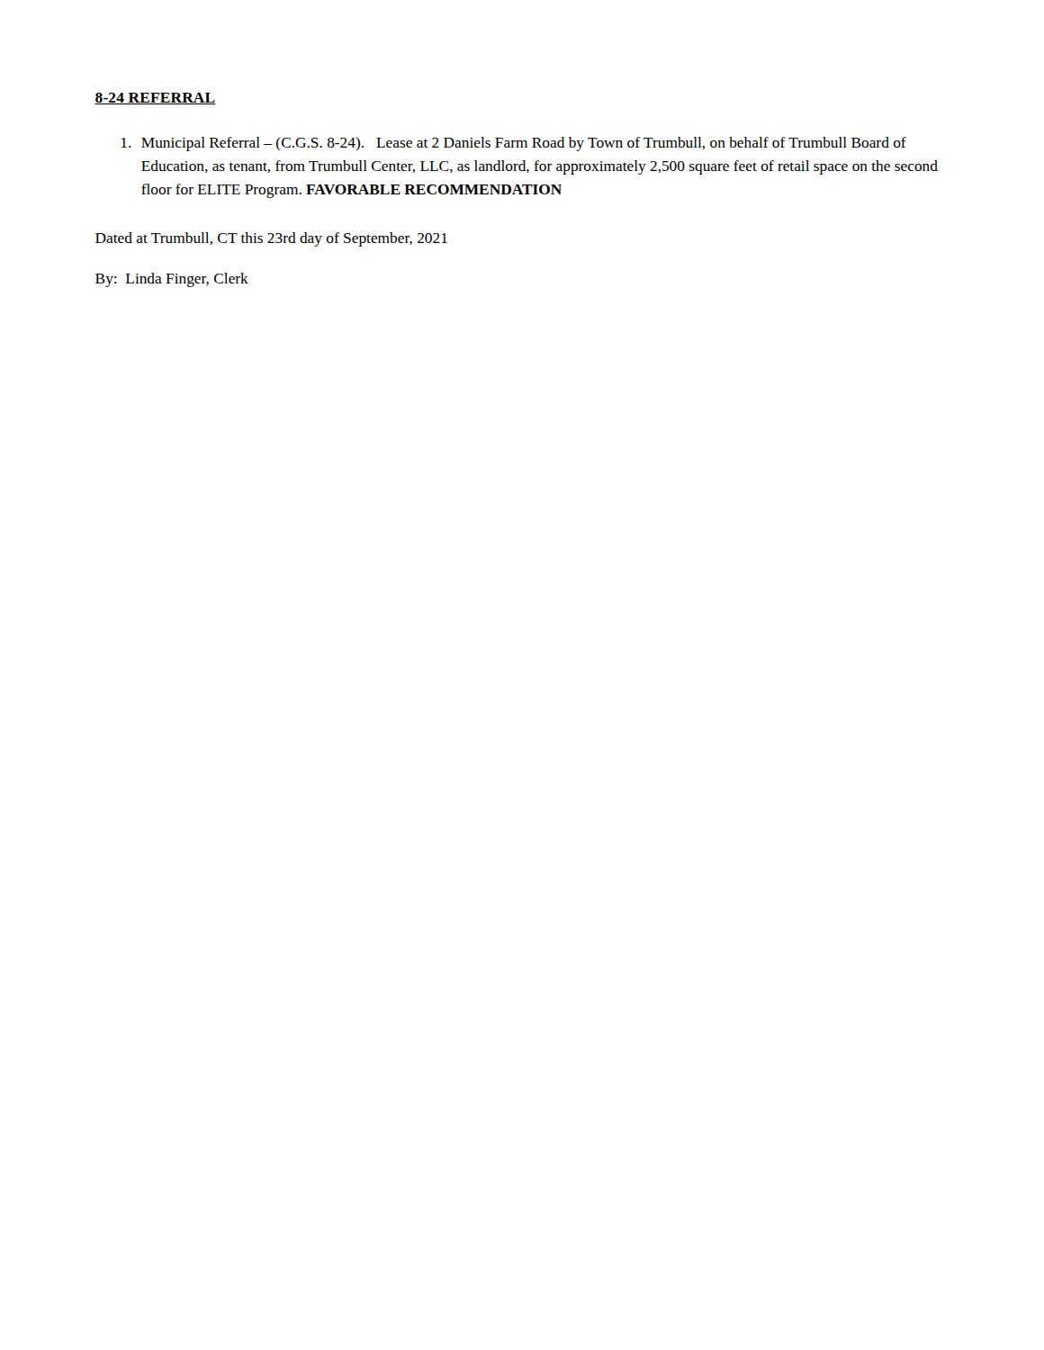8-24 REFERRAL
Municipal Referral – (C.G.S. 8-24). Lease at 2 Daniels Farm Road by Town of Trumbull, on behalf of Trumbull Board of Education, as tenant, from Trumbull Center, LLC, as landlord, for approximately 2,500 square feet of retail space on the second floor for ELITE Program. FAVORABLE RECOMMENDATION
Dated at Trumbull, CT this 23rd day of September, 2021
By: Linda Finger, Clerk